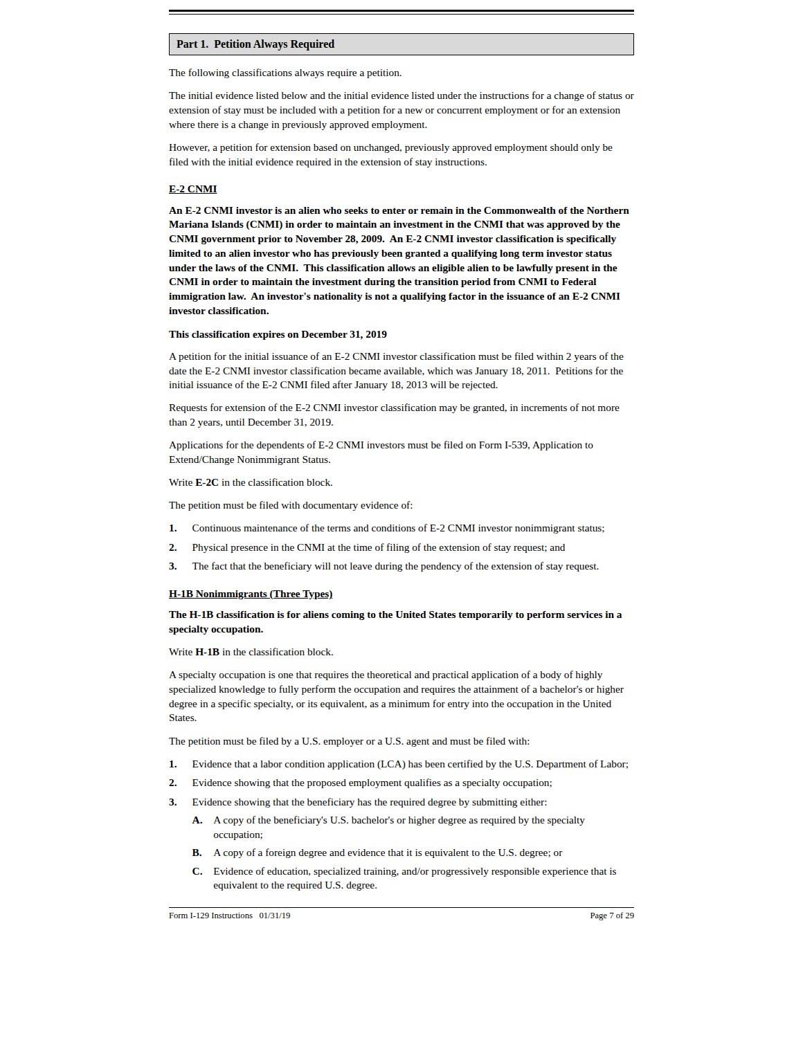Part 1. Petition Always Required
The following classifications always require a petition.
The initial evidence listed below and the initial evidence listed under the instructions for a change of status or extension of stay must be included with a petition for a new or concurrent employment or for an extension where there is a change in previously approved employment.
However, a petition for extension based on unchanged, previously approved employment should only be filed with the initial evidence required in the extension of stay instructions.
E-2 CNMI
An E-2 CNMI investor is an alien who seeks to enter or remain in the Commonwealth of the Northern Mariana Islands (CNMI) in order to maintain an investment in the CNMI that was approved by the CNMI government prior to November 28, 2009. An E-2 CNMI investor classification is specifically limited to an alien investor who has previously been granted a qualifying long term investor status under the laws of the CNMI. This classification allows an eligible alien to be lawfully present in the CNMI in order to maintain the investment during the transition period from CNMI to Federal immigration law. An investor's nationality is not a qualifying factor in the issuance of an E-2 CNMI investor classification.
This classification expires on December 31, 2019
A petition for the initial issuance of an E-2 CNMI investor classification must be filed within 2 years of the date the E-2 CNMI investor classification became available, which was January 18, 2011. Petitions for the initial issuance of the E-2 CNMI filed after January 18, 2013 will be rejected.
Requests for extension of the E-2 CNMI investor classification may be granted, in increments of not more than 2 years, until December 31, 2019.
Applications for the dependents of E-2 CNMI investors must be filed on Form I-539, Application to Extend/Change Nonimmigrant Status.
Write E-2C in the classification block.
The petition must be filed with documentary evidence of:
Continuous maintenance of the terms and conditions of E-2 CNMI investor nonimmigrant status;
Physical presence in the CNMI at the time of filing of the extension of stay request; and
The fact that the beneficiary will not leave during the pendency of the extension of stay request.
H-1B Nonimmigrants (Three Types)
The H-1B classification is for aliens coming to the United States temporarily to perform services in a specialty occupation.
Write H-1B in the classification block.
A specialty occupation is one that requires the theoretical and practical application of a body of highly specialized knowledge to fully perform the occupation and requires the attainment of a bachelor's or higher degree in a specific specialty, or its equivalent, as a minimum for entry into the occupation in the United States.
The petition must be filed by a U.S. employer or a U.S. agent and must be filed with:
Evidence that a labor condition application (LCA) has been certified by the U.S. Department of Labor;
Evidence showing that the proposed employment qualifies as a specialty occupation;
Evidence showing that the beneficiary has the required degree by submitting either:
A copy of the beneficiary's U.S. bachelor's or higher degree as required by the specialty occupation;
A copy of a foreign degree and evidence that it is equivalent to the U.S. degree; or
Evidence of education, specialized training, and/or progressively responsible experience that is equivalent to the required U.S. degree.
Form I-129 Instructions 01/31/19
Page 7 of 29